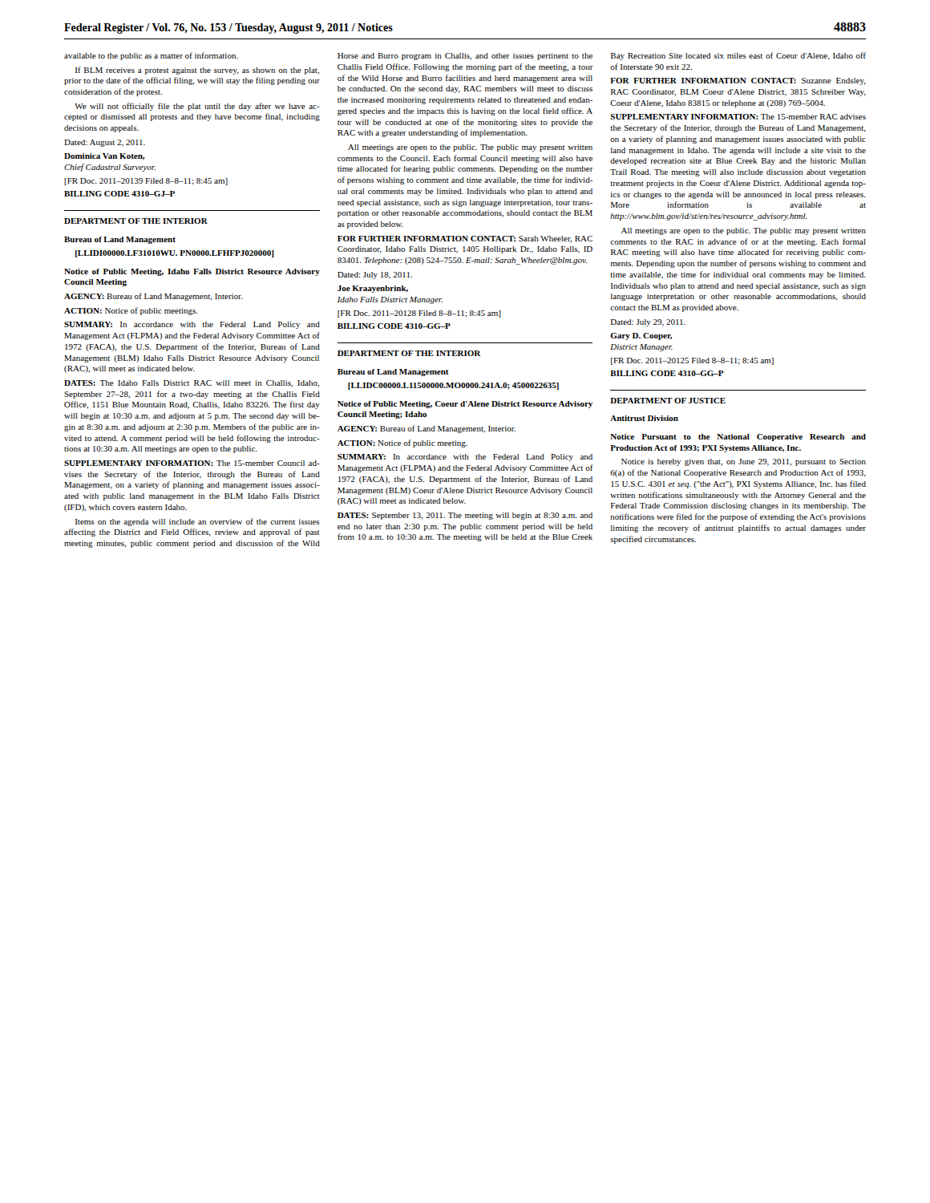Federal Register / Vol. 76, No. 153 / Tuesday, August 9, 2011 / Notices
48883
available to the public as a matter of information.
If BLM receives a protest against the survey, as shown on the plat, prior to the date of the official filing, we will stay the filing pending our consideration of the protest.
We will not officially file the plat until the day after we have accepted or dismissed all protests and they have become final, including decisions on appeals.
Dated: August 2, 2011.
Dominica Van Koten,
Chief Cadastral Surveyor.
[FR Doc. 2011–20139 Filed 8–8–11; 8:45 am]
BILLING CODE 4310–GJ–P
DEPARTMENT OF THE INTERIOR
Bureau of Land Management
[LLIDI00000.LF31010WU. PN0000.LFHFPJ020000]
Notice of Public Meeting, Idaho Falls District Resource Advisory Council Meeting
AGENCY: Bureau of Land Management, Interior.
ACTION: Notice of public meetings.
SUMMARY: In accordance with the Federal Land Policy and Management Act (FLPMA) and the Federal Advisory Committee Act of 1972 (FACA), the U.S. Department of the Interior, Bureau of Land Management (BLM) Idaho Falls District Resource Advisory Council (RAC), will meet as indicated below.
DATES: The Idaho Falls District RAC will meet in Challis, Idaho, September 27–28, 2011 for a two-day meeting at the Challis Field Office, 1151 Blue Mountain Road, Challis, Idaho 83226. The first day will begin at 10:30 a.m. and adjourn at 5 p.m. The second day will begin at 8:30 a.m. and adjourn at 2:30 p.m. Members of the public are invited to attend. A comment period will be held following the introductions at 10:30 a.m. All meetings are open to the public.
SUPPLEMENTARY INFORMATION: The 15-member Council advises the Secretary of the Interior, through the Bureau of Land Management, on a variety of planning and management issues associated with public land management in the BLM Idaho Falls District (IFD), which covers eastern Idaho.
Items on the agenda will include an overview of the current issues affecting the District and Field Offices, review and approval of past meeting minutes, public comment period and discussion of the Wild Horse and Burro program in Challis, and other issues pertinent to the Challis Field Office. Following the morning part of the meeting, a tour of the Wild Horse and Burro facilities and herd management area will be conducted. On the second day, RAC members will meet to discuss the increased monitoring requirements related to threatened and endangered species and the impacts this is having on the local field office. A tour will be conducted at one of the monitoring sites to provide the RAC with a greater understanding of implementation.
All meetings are open to the public. The public may present written comments to the Council. Each formal Council meeting will also have time allocated for hearing public comments. Depending on the number of persons wishing to comment and time available, the time for individual oral comments may be limited. Individuals who plan to attend and need special assistance, such as sign language interpretation, tour transportation or other reasonable accommodations, should contact the BLM as provided below.
FOR FURTHER INFORMATION CONTACT: Sarah Wheeler, RAC Coordinator, Idaho Falls District, 1405 Hollipark Dr., Idaho Falls, ID 83401. Telephone: (208) 524–7550. E-mail: Sarah_Wheeler@blm.gov.
Dated: July 18, 2011.
Joe Kraayenbrink,
Idaho Falls District Manager.
[FR Doc. 2011–20128 Filed 8–8–11; 8:45 am]
BILLING CODE 4310–GG–P
DEPARTMENT OF THE INTERIOR
Bureau of Land Management
[LLIDC00000.L11500000.MO0000.241A.0; 4500022635]
Notice of Public Meeting, Coeur d'Alene District Resource Advisory Council Meeting; Idaho
AGENCY: Bureau of Land Management, Interior.
ACTION: Notice of public meeting.
SUMMARY: In accordance with the Federal Land Policy and Management Act (FLPMA) and the Federal Advisory Committee Act of 1972 (FACA), the U.S. Department of the Interior, Bureau of Land Management (BLM) Coeur d'Alene District Resource Advisory Council (RAC) will meet as indicated below.
DATES: September 13, 2011. The meeting will begin at 8:30 a.m. and end no later than 2:30 p.m. The public comment period will be held from 10 a.m. to 10:30 a.m. The meeting will be held at the Blue Creek Bay Recreation Site located six miles east of Coeur d'Alene, Idaho off of Interstate 90 exit 22.
FOR FURTHER INFORMATION CONTACT: Suzanne Endsley, RAC Coordinator, BLM Coeur d'Alene District, 3815 Schreiber Way, Coeur d'Alene, Idaho 83815 or telephone at (208) 769–5004.
SUPPLEMENTARY INFORMATION: The 15-member RAC advises the Secretary of the Interior, through the Bureau of Land Management, on a variety of planning and management issues associated with public land management in Idaho. The agenda will include a site visit to the developed recreation site at Blue Creek Bay and the historic Mullan Trail Road. The meeting will also include discussion about vegetation treatment projects in the Coeur d'Alene District. Additional agenda topics or changes to the agenda will be announced in local press releases. More information is available at http://www.blm.gov/id/st/en/res/resource_advisory.html.
All meetings are open to the public. The public may present written comments to the RAC in advance of or at the meeting. Each formal RAC meeting will also have time allocated for receiving public comments. Depending upon the number of persons wishing to comment and time available, the time for individual oral comments may be limited. Individuals who plan to attend and need special assistance, such as sign language interpretation or other reasonable accommodations, should contact the BLM as provided above.
Dated: July 29, 2011.
Gary D. Cooper,
District Manager.
[FR Doc. 2011–20125 Filed 8–8–11; 8:45 am]
BILLING CODE 4310–GG–P
DEPARTMENT OF JUSTICE
Antitrust Division
Notice Pursuant to the National Cooperative Research and Production Act of 1993; PXI Systems Alliance, Inc.
Notice is hereby given that, on June 29, 2011, pursuant to Section 6(a) of the National Cooperative Research and Production Act of 1993, 15 U.S.C. 4301 et seq. (''the Act''), PXI Systems Alliance, Inc. has filed written notifications simultaneously with the Attorney General and the Federal Trade Commission disclosing changes in its membership. The notifications were filed for the purpose of extending the Act's provisions limiting the recovery of antitrust plaintiffs to actual damages under specified circumstances.